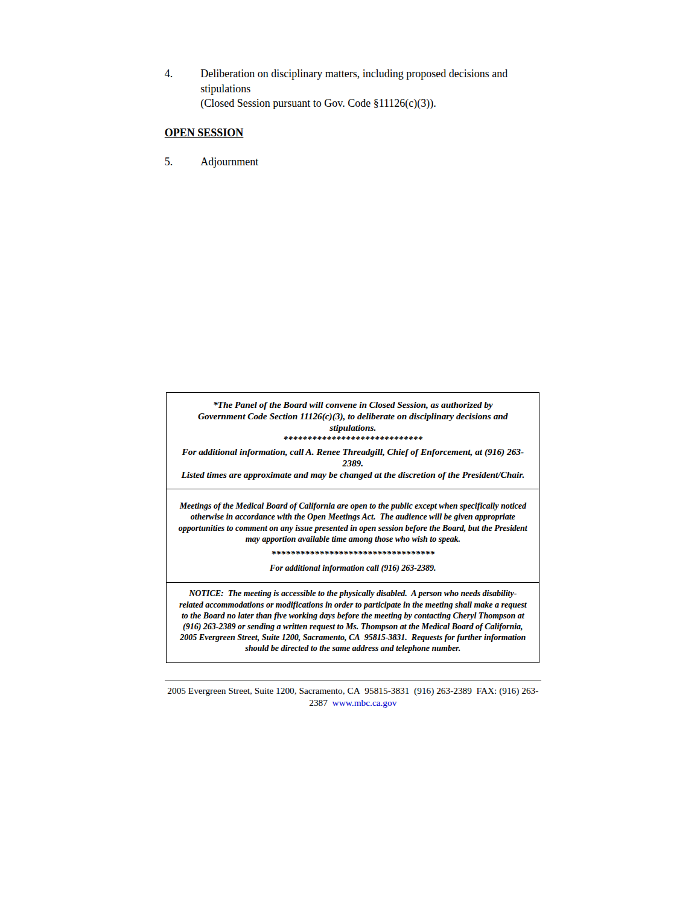4.
Deliberation on disciplinary matters, including proposed decisions and stipulations (Closed Session pursuant to Gov. Code §11126(c)(3)).
OPEN SESSION
5.
Adjournment
*The Panel of the Board will convene in Closed Session, as authorized by
Government Code Section 11126(c)(3), to deliberate on disciplinary decisions and stipulations.
*****************************
For additional information, call A. Renee Threadgill, Chief of Enforcement, at (916) 263-2389.
Listed times are approximate and may be changed at the discretion of the President/Chair.
Meetings of the Medical Board of California are open to the public except when specifically noticed otherwise in accordance with the Open Meetings Act. The audience will be given appropriate opportunities to comment on any issue presented in open session before the Board, but the President may apportion available time among those who wish to speak.
**********************************
For additional information call (916) 263-2389.
NOTICE: The meeting is accessible to the physically disabled. A person who needs disability-related accommodations or modifications in order to participate in the meeting shall make a request to the Board no later than five working days before the meeting by contacting Cheryl Thompson at (916) 263-2389 or sending a written request to Ms. Thompson at the Medical Board of California, 2005 Evergreen Street, Suite 1200, Sacramento, CA 95815-3831. Requests for further information should be directed to the same address and telephone number.
2005 Evergreen Street, Suite 1200, Sacramento, CA 95815-3831 (916) 263-2389 FAX: (916) 263-2387 www.mbc.ca.gov